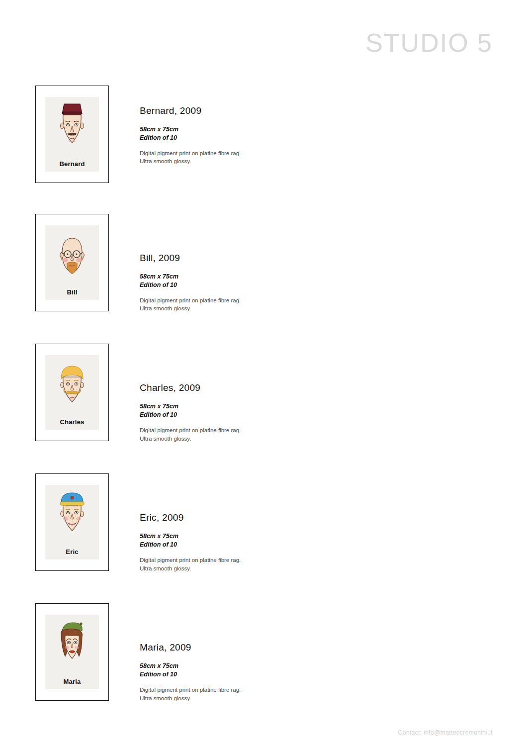STUDIO 5
Bernard
Bernard, 2009
58cm x 75cm
Edition of 10
Digital pigment print on platine fibre rag.
Ultra smooth glossy.
Bill
Bill, 2009
58cm x 75cm
Edition of 10
Digital pigment print on platine fibre rag.
Ultra smooth glossy.
Charles
Charles, 2009
58cm x 75cm
Edition of 10
Digital pigment print on platine fibre rag.
Ultra smooth glossy.
Eric
Eric, 2009
58cm x 75cm
Edition of 10
Digital pigment print on platine fibre rag.
Ultra smooth glossy.
Maria
Maria, 2009
58cm x 75cm
Edition of 10
Digital pigment print on platine fibre rag.
Ultra smooth glossy.
Contact: info@matteocremonini.it